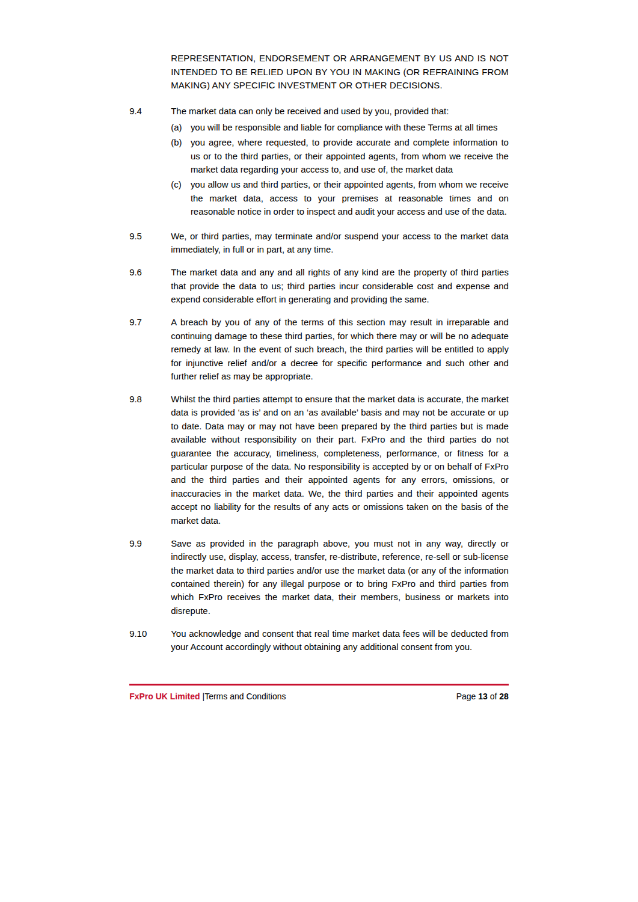REPRESENTATION, ENDORSEMENT OR ARRANGEMENT BY US AND IS NOT INTENDED TO BE RELIED UPON BY YOU IN MAKING (OR REFRAINING FROM MAKING) ANY SPECIFIC INVESTMENT OR OTHER DECISIONS.
9.4
The market data can only be received and used by you, provided that:
(a) you will be responsible and liable for compliance with these Terms at all times
(b) you agree, where requested, to provide accurate and complete information to us or to the third parties, or their appointed agents, from whom we receive the market data regarding your access to, and use of, the market data
(c) you allow us and third parties, or their appointed agents, from whom we receive the market data, access to your premises at reasonable times and on reasonable notice in order to inspect and audit your access and use of the data.
9.5
We, or third parties, may terminate and/or suspend your access to the market data immediately, in full or in part, at any time.
9.6
The market data and any and all rights of any kind are the property of third parties that provide the data to us; third parties incur considerable cost and expense and expend considerable effort in generating and providing the same.
9.7
A breach by you of any of the terms of this section may result in irreparable and continuing damage to these third parties, for which there may or will be no adequate remedy at law. In the event of such breach, the third parties will be entitled to apply for injunctive relief and/or a decree for specific performance and such other and further relief as may be appropriate.
9.8
Whilst the third parties attempt to ensure that the market data is accurate, the market data is provided ‘as is’ and on an ‘as available’ basis and may not be accurate or up to date. Data may or may not have been prepared by the third parties but is made available without responsibility on their part. FxPro and the third parties do not guarantee the accuracy, timeliness, completeness, performance, or fitness for a particular purpose of the data. No responsibility is accepted by or on behalf of FxPro and the third parties and their appointed agents for any errors, omissions, or inaccuracies in the market data. We, the third parties and their appointed agents accept no liability for the results of any acts or omissions taken on the basis of the market data.
9.9
Save as provided in the paragraph above, you must not in any way, directly or indirectly use, display, access, transfer, re-distribute, reference, re-sell or sub-license the market data to third parties and/or use the market data (or any of the information contained therein) for any illegal purpose or to bring FxPro and third parties from which FxPro receives the market data, their members, business or markets into disrepute.
9.10
You acknowledge and consent that real time market data fees will be deducted from your Account accordingly without obtaining any additional consent from you.
FxPro UK Limited |Terms and Conditions
Page 13 of 28